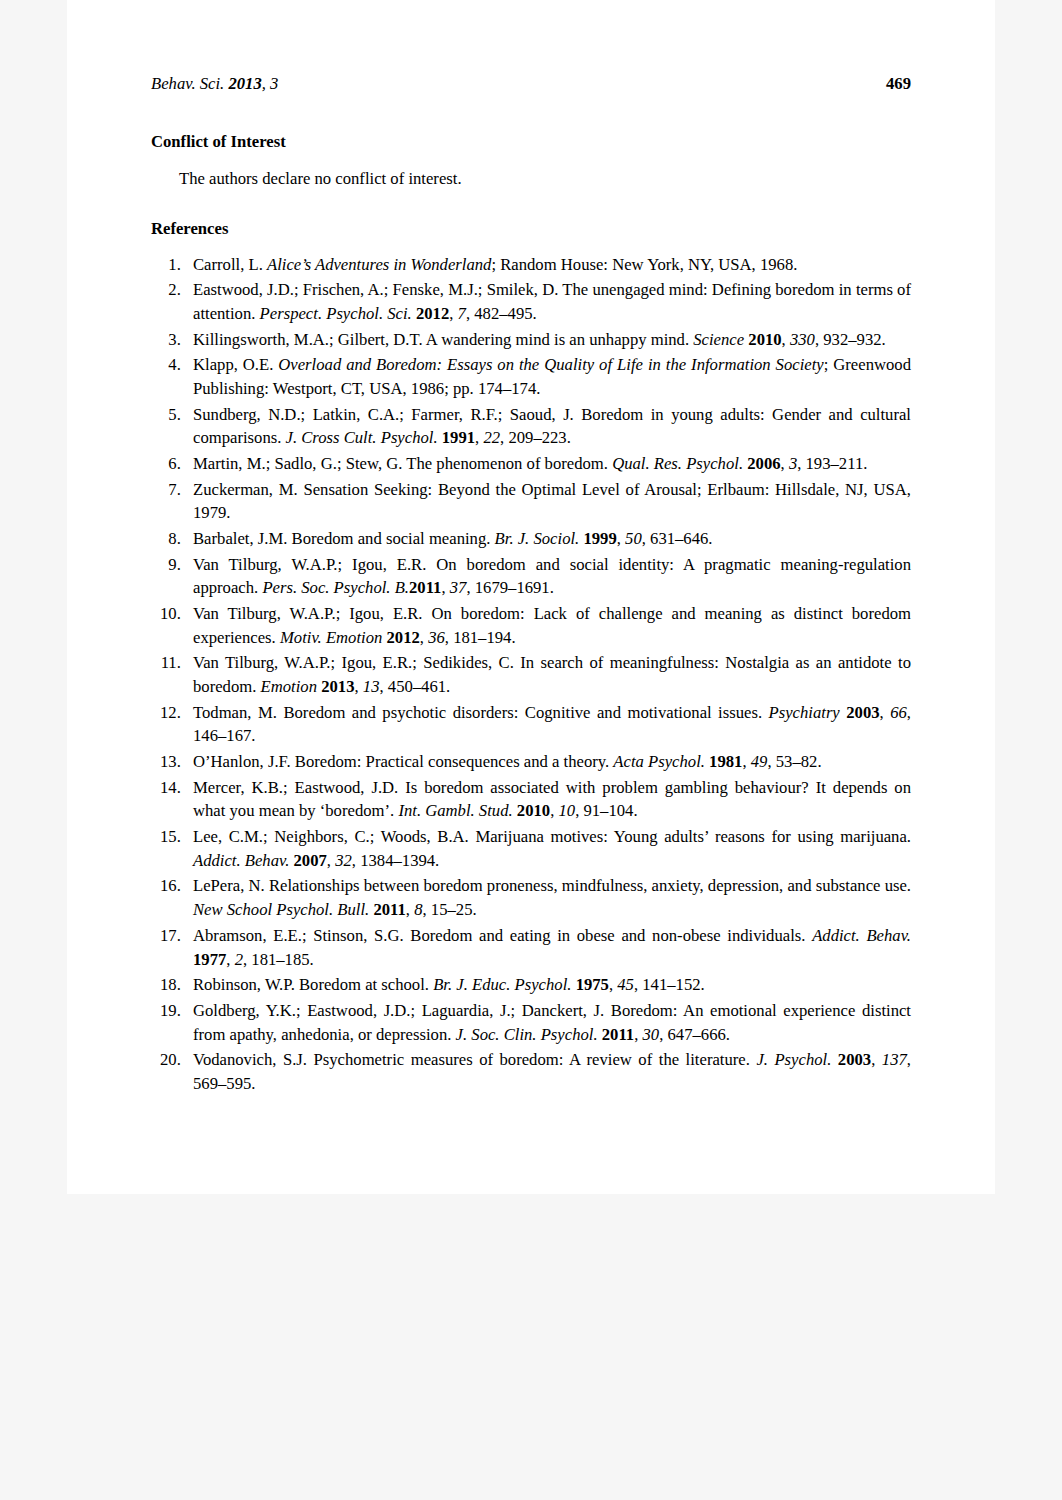Behav. Sci. 2013, 3 469
Conflict of Interest
The authors declare no conflict of interest.
References
Carroll, L. Alice’s Adventures in Wonderland; Random House: New York, NY, USA, 1968.
Eastwood, J.D.; Frischen, A.; Fenske, M.J.; Smilek, D. The unengaged mind: Defining boredom in terms of attention. Perspect. Psychol. Sci. 2012, 7, 482–495.
Killingsworth, M.A.; Gilbert, D.T. A wandering mind is an unhappy mind. Science 2010, 330, 932–932.
Klapp, O.E. Overload and Boredom: Essays on the Quality of Life in the Information Society; Greenwood Publishing: Westport, CT, USA, 1986; pp. 174–174.
Sundberg, N.D.; Latkin, C.A.; Farmer, R.F.; Saoud, J. Boredom in young adults: Gender and cultural comparisons. J. Cross Cult. Psychol. 1991, 22, 209–223.
Martin, M.; Sadlo, G.; Stew, G. The phenomenon of boredom. Qual. Res. Psychol. 2006, 3, 193–211.
Zuckerman, M. Sensation Seeking: Beyond the Optimal Level of Arousal; Erlbaum: Hillsdale, NJ, USA, 1979.
Barbalet, J.M. Boredom and social meaning. Br. J. Sociol. 1999, 50, 631–646.
Van Tilburg, W.A.P.; Igou, E.R. On boredom and social identity: A pragmatic meaning-regulation approach. Pers. Soc. Psychol. B. 2011, 37, 1679–1691.
Van Tilburg, W.A.P.; Igou, E.R. On boredom: Lack of challenge and meaning as distinct boredom experiences. Motiv. Emotion 2012, 36, 181–194.
Van Tilburg, W.A.P.; Igou, E.R.; Sedikides, C. In search of meaningfulness: Nostalgia as an antidote to boredom. Emotion 2013, 13, 450–461.
Todman, M. Boredom and psychotic disorders: Cognitive and motivational issues. Psychiatry 2003, 66, 146–167.
O’Hanlon, J.F. Boredom: Practical consequences and a theory. Acta Psychol. 1981, 49, 53–82.
Mercer, K.B.; Eastwood, J.D. Is boredom associated with problem gambling behaviour? It depends on what you mean by ‘boredom’. Int. Gambl. Stud. 2010, 10, 91–104.
Lee, C.M.; Neighbors, C.; Woods, B.A. Marijuana motives: Young adults’ reasons for using marijuana. Addict. Behav. 2007, 32, 1384–1394.
LePera, N. Relationships between boredom proneness, mindfulness, anxiety, depression, and substance use. New School Psychol. Bull. 2011, 8, 15–25.
Abramson, E.E.; Stinson, S.G. Boredom and eating in obese and non-obese individuals. Addict. Behav. 1977, 2, 181–185.
Robinson, W.P. Boredom at school. Br. J. Educ. Psychol. 1975, 45, 141–152.
Goldberg, Y.K.; Eastwood, J.D.; Laguardia, J.; Danckert, J. Boredom: An emotional experience distinct from apathy, anhedonia, or depression. J. Soc. Clin. Psychol. 2011, 30, 647–666.
Vodanovich, S.J. Psychometric measures of boredom: A review of the literature. J. Psychol. 2003, 137, 569–595.